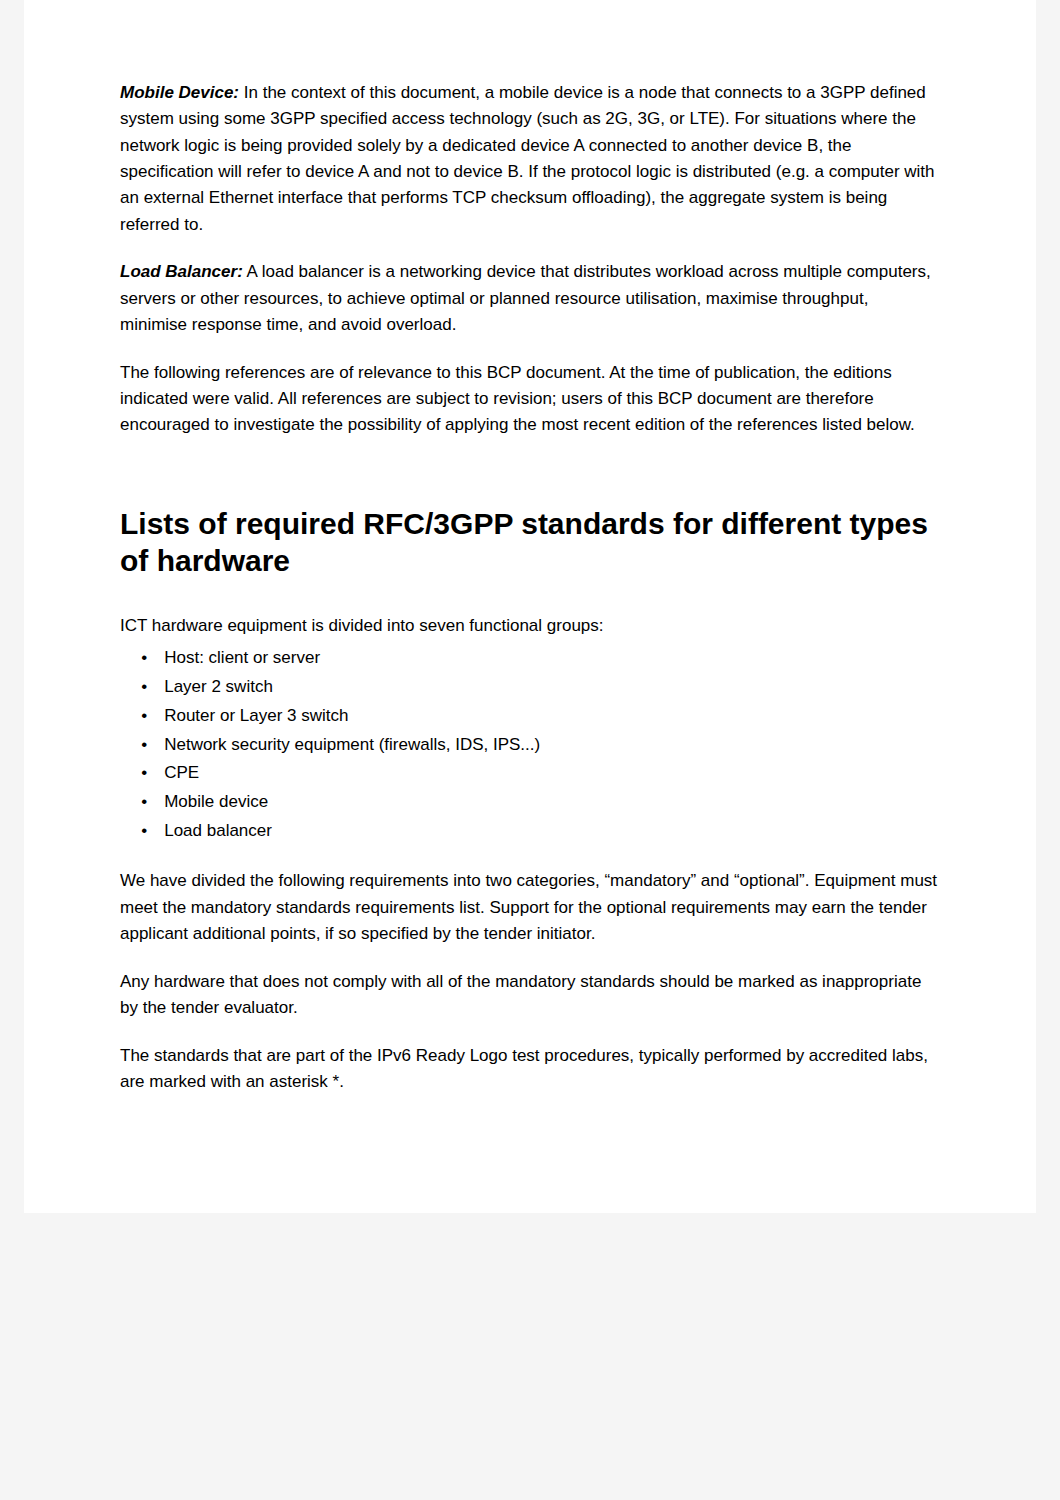Mobile Device: In the context of this document, a mobile device is a node that connects to a 3GPP defined system using some 3GPP specified access technology (such as 2G, 3G, or LTE). For situations where the network logic is being provided solely by a dedicated device A connected to another device B, the specification will refer to device A and not to device B. If the protocol logic is distributed (e.g. a computer with an external Ethernet interface that performs TCP checksum offloading), the aggregate system is being referred to.
Load Balancer: A load balancer is a networking device that distributes workload across multiple computers, servers or other resources, to achieve optimal or planned resource utilisation, maximise throughput, minimise response time, and avoid overload.
The following references are of relevance to this BCP document. At the time of publication, the editions indicated were valid. All references are subject to revision; users of this BCP document are therefore encouraged to investigate the possibility of applying the most recent edition of the references listed below.
Lists of required RFC/3GPP standards for different types of hardware
ICT hardware equipment is divided into seven functional groups:
Host: client or server
Layer 2 switch
Router or Layer 3 switch
Network security equipment (firewalls, IDS, IPS...)
CPE
Mobile device
Load balancer
We have divided the following requirements into two categories, “mandatory” and “optional”. Equipment must meet the mandatory standards requirements list. Support for the optional requirements may earn the tender applicant additional points, if so specified by the tender initiator.
Any hardware that does not comply with all of the mandatory standards should be marked as inappropriate by the tender evaluator.
The standards that are part of the IPv6 Ready Logo test procedures, typically performed by accredited labs, are marked with an asterisk *.